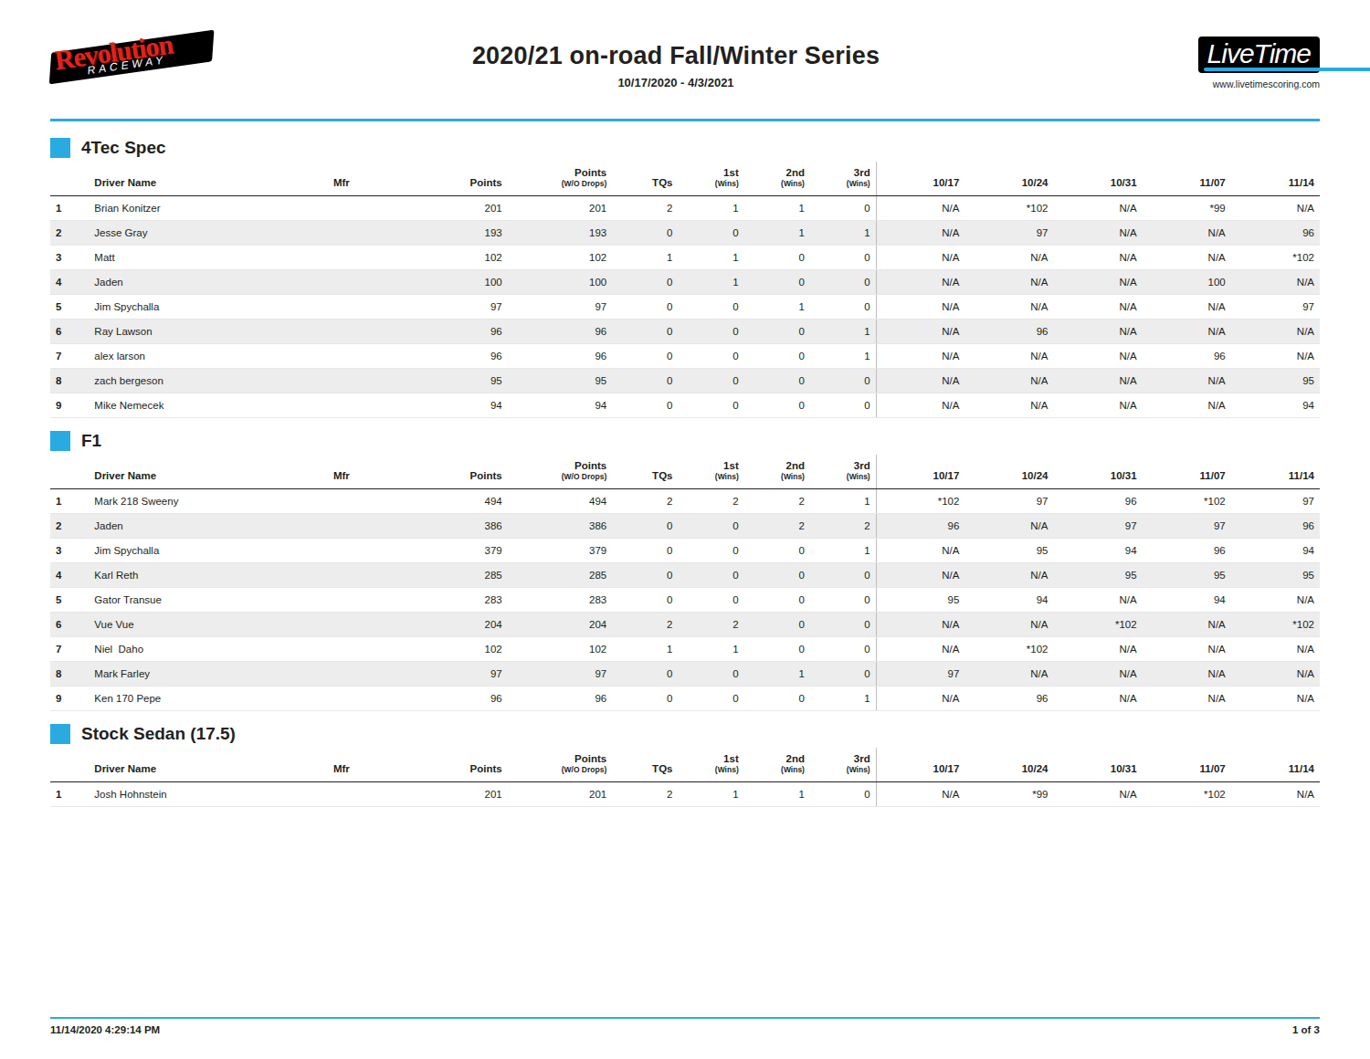Revolution
RACEWAY
2020/21 on-road Fall/Winter Series
10/17/2020 - 4/3/2021
Live Time
www.livetimescoring.com
4Tec Spec
| | Driver Name | Mfr | Points | Points (W/O Drops) | TQs | 1st (Wins) | 2nd (Wins) | 3rd (Wins) | 10/17 | 10/24 | 10/31 | 11/07 | 11/14 |
| --- | --- | --- | --- | --- | --- | --- | --- | --- | --- | --- | --- | --- | --- |
| 1 | Brian Konitzer | | 201 | 201 | 2 | 1 | 1 | 0 | N/A | *102 | N/A | *99 | N/A |
| 2 | Jesse Gray | | 193 | 193 | 0 | 0 | 1 | 1 | N/A | 97 | N/A | N/A | 96 |
| 3 | Matt | | 102 | 102 | 1 | 1 | 0 | 0 | N/A | N/A | N/A | N/A | *102 |
| 4 | Jaden | | 100 | 100 | 0 | 1 | 0 | 0 | N/A | N/A | N/A | 100 | N/A |
| 5 | Jim Spychalla | | 97 | 97 | 0 | 0 | 1 | 0 | N/A | N/A | N/A | N/A | 97 |
| 6 | Ray Lawson | | 96 | 96 | 0 | 0 | 0 | 1 | N/A | 96 | N/A | N/A | N/A |
| 7 | alex larson | | 96 | 96 | 0 | 0 | 0 | 1 | N/A | N/A | N/A | 96 | N/A |
| 8 | zach bergeson | | 95 | 95 | 0 | 0 | 0 | 0 | N/A | N/A | N/A | N/A | 95 |
| 9 | Mike Nemecek | | 94 | 94 | 0 | 0 | 0 | 0 | N/A | N/A | N/A | N/A | 94 |
F1
| | Driver Name | Mfr | Points | Points (W/O Drops) | TQs | 1st (Wins) | 2nd (Wins) | 3rd (Wins) | 10/17 | 10/24 | 10/31 | 11/07 | 11/14 |
| --- | --- | --- | --- | --- | --- | --- | --- | --- | --- | --- | --- | --- | --- |
| 1 | Mark 218 Sweeny | | 494 | 494 | 2 | 2 | 2 | 1 | *102 | 97 | 96 | *102 | 97 |
| 2 | Jaden | | 386 | 386 | 0 | 0 | 2 | 2 | 96 | N/A | 97 | 97 | 96 |
| 3 | Jim Spychalla | | 379 | 379 | 0 | 0 | 0 | 1 | N/A | 95 | 94 | 96 | 94 |
| 4 | Karl Reth | | 285 | 285 | 0 | 0 | 0 | 0 | N/A | N/A | 95 | 95 | 95 |
| 5 | Gator Transue | | 283 | 283 | 0 | 0 | 0 | 0 | 95 | 94 | N/A | 94 | N/A |
| 6 | Vue Vue | | 204 | 204 | 2 | 2 | 0 | 0 | N/A | N/A | *102 | N/A | *102 |
| 7 | Niel Daho | | 102 | 102 | 1 | 1 | 0 | 0 | N/A | *102 | N/A | N/A | N/A |
| 8 | Mark Farley | | 97 | 97 | 0 | 0 | 1 | 0 | 97 | N/A | N/A | N/A | N/A |
| 9 | Ken 170 Pepe | | 96 | 96 | 0 | 0 | 0 | 1 | N/A | 96 | N/A | N/A | N/A |
Stock Sedan (17.5)
| | Driver Name | Mfr | Points | Points (W/O Drops) | TQs | 1st (Wins) | 2nd (Wins) | 3rd (Wins) | 10/17 | 10/24 | 10/31 | 11/07 | 11/14 |
| --- | --- | --- | --- | --- | --- | --- | --- | --- | --- | --- | --- | --- | --- |
| 1 | Josh Hohnstein | | 201 | 201 | 2 | 1 | 1 | 0 | N/A | *99 | N/A | *102 | N/A |
11/14/2020 4:29:14 PM
1 of 3